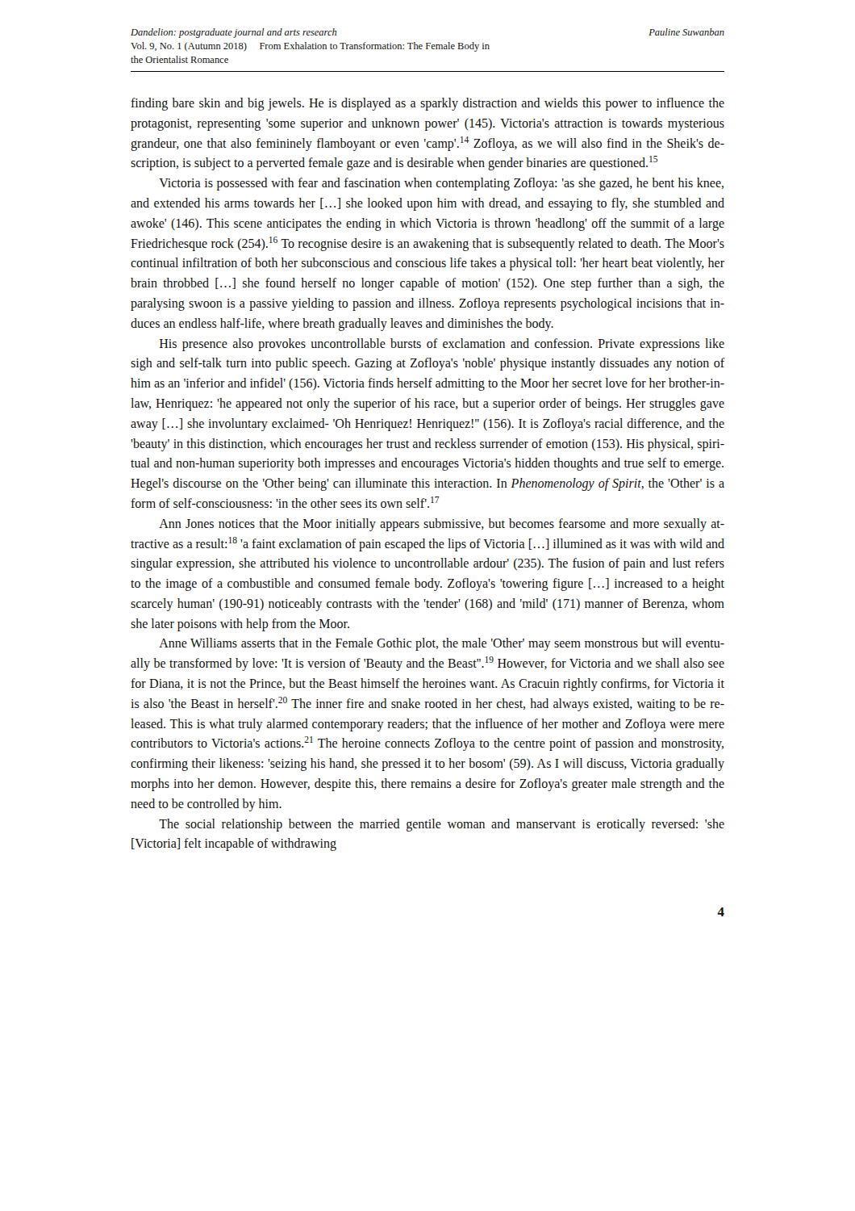Dandelion: postgraduate journal and arts research
Vol. 9, No. 1 (Autumn 2018) From Exhalation to Transformation: The Female Body in the Orientalist Romance
Pauline Suwanban
finding bare skin and big jewels. He is displayed as a sparkly distraction and wields this power to influence the protagonist, representing 'some superior and unknown power' (145). Victoria's attraction is towards mysterious grandeur, one that also femininely flamboyant or even 'camp'.14 Zofloya, as we will also find in the Sheik's description, is subject to a perverted female gaze and is desirable when gender binaries are questioned.15
Victoria is possessed with fear and fascination when contemplating Zofloya: 'as she gazed, he bent his knee, and extended his arms towards her […] she looked upon him with dread, and essaying to fly, she stumbled and awoke' (146). This scene anticipates the ending in which Victoria is thrown 'headlong' off the summit of a large Friedrichesque rock (254).16 To recognise desire is an awakening that is subsequently related to death. The Moor's continual infiltration of both her subconscious and conscious life takes a physical toll: 'her heart beat violently, her brain throbbed […] she found herself no longer capable of motion' (152). One step further than a sigh, the paralysing swoon is a passive yielding to passion and illness. Zofloya represents psychological incisions that induces an endless half-life, where breath gradually leaves and diminishes the body.
His presence also provokes uncontrollable bursts of exclamation and confession. Private expressions like sigh and self-talk turn into public speech. Gazing at Zofloya's 'noble' physique instantly dissuades any notion of him as an 'inferior and infidel' (156). Victoria finds herself admitting to the Moor her secret love for her brother-in-law, Henriquez: 'he appeared not only the superior of his race, but a superior order of beings. Her struggles gave away […] she involuntary exclaimed- 'Oh Henriquez! Henriquez!'' (156). It is Zofloya's racial difference, and the 'beauty' in this distinction, which encourages her trust and reckless surrender of emotion (153). His physical, spiritual and non-human superiority both impresses and encourages Victoria's hidden thoughts and true self to emerge. Hegel's discourse on the 'Other being' can illuminate this interaction. In Phenomenology of Spirit, the 'Other' is a form of self-consciousness: 'in the other sees its own self'.17
Ann Jones notices that the Moor initially appears submissive, but becomes fearsome and more sexually attractive as a result:18 'a faint exclamation of pain escaped the lips of Victoria […] illumined as it was with wild and singular expression, she attributed his violence to uncontrollable ardour' (235). The fusion of pain and lust refers to the image of a combustible and consumed female body. Zofloya's 'towering figure […] increased to a height scarcely human' (190-91) noticeably contrasts with the 'tender' (168) and 'mild' (171) manner of Berenza, whom she later poisons with help from the Moor.
Anne Williams asserts that in the Female Gothic plot, the male 'Other' may seem monstrous but will eventually be transformed by love: 'It is version of 'Beauty and the Beast''.19 However, for Victoria and we shall also see for Diana, it is not the Prince, but the Beast himself the heroines want. As Cracuin rightly confirms, for Victoria it is also 'the Beast in herself'.20 The inner fire and snake rooted in her chest, had always existed, waiting to be released. This is what truly alarmed contemporary readers; that the influence of her mother and Zofloya were mere contributors to Victoria's actions.21 The heroine connects Zofloya to the centre point of passion and monstrosity, confirming their likeness: 'seizing his hand, she pressed it to her bosom' (59). As I will discuss, Victoria gradually morphs into her demon. However, despite this, there remains a desire for Zofloya's greater male strength and the need to be controlled by him.
The social relationship between the married gentile woman and manservant is erotically reversed: 'she [Victoria] felt incapable of withdrawing
4